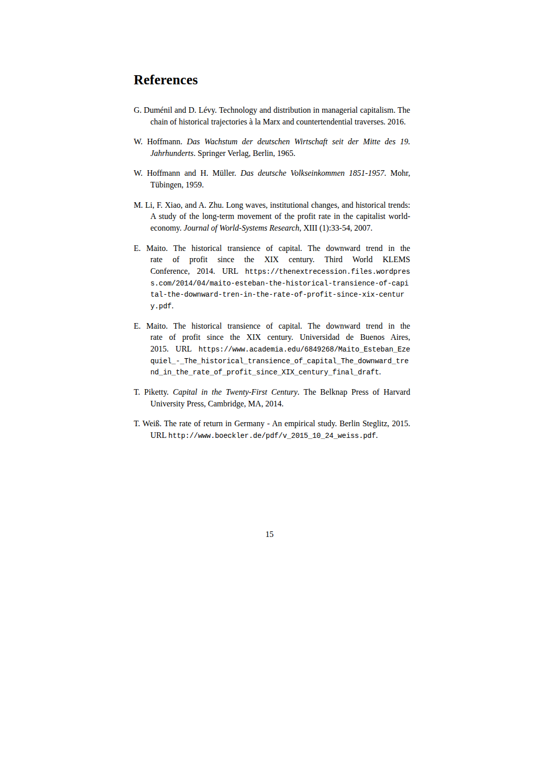References
G. Duménil and D. Lévy. Technology and distribution in managerial capitalism. The chain of historical trajectories à la Marx and countertendential traverses. 2016.
W. Hoffmann. Das Wachstum der deutschen Wirtschaft seit der Mitte des 19. Jahrhunderts. Springer Verlag, Berlin, 1965.
W. Hoffmann and H. Müller. Das deutsche Volkseinkommen 1851-1957. Mohr, Tübingen, 1959.
M. Li, F. Xiao, and A. Zhu. Long waves, institutional changes, and historical trends: A study of the long-term movement of the profit rate in the capitalist world-economy. Journal of World-Systems Research, XIII (1):33-54, 2007.
E. Maito. The historical transience of capital. The downward trend in the rate of profit since the XIX century. Third World KLEMS Conference, 2014. URL https://thenextrecession.files.wordpress.com/2014/04/maito-esteban-the-historical-transience-of-capital-the-downward-tren-in-the-rate-of-profit-since-xix-century.pdf.
E. Maito. The historical transience of capital. The downward trend in the rate of profit since the XIX century. Universidad de Buenos Aires, 2015. URL https://www.academia.edu/6849268/Maito_Esteban_Ezequiel_-_The_historical_transience_of_capital_The_downward_trend_in_the_rate_of_profit_since_XIX_century_final_draft.
T. Piketty. Capital in the Twenty-First Century. The Belknap Press of Harvard University Press, Cambridge, MA, 2014.
T. Weiß. The rate of return in Germany - An empirical study. Berlin Steglitz, 2015. URL http://www.boeckler.de/pdf/v_2015_10_24_weiss.pdf.
15